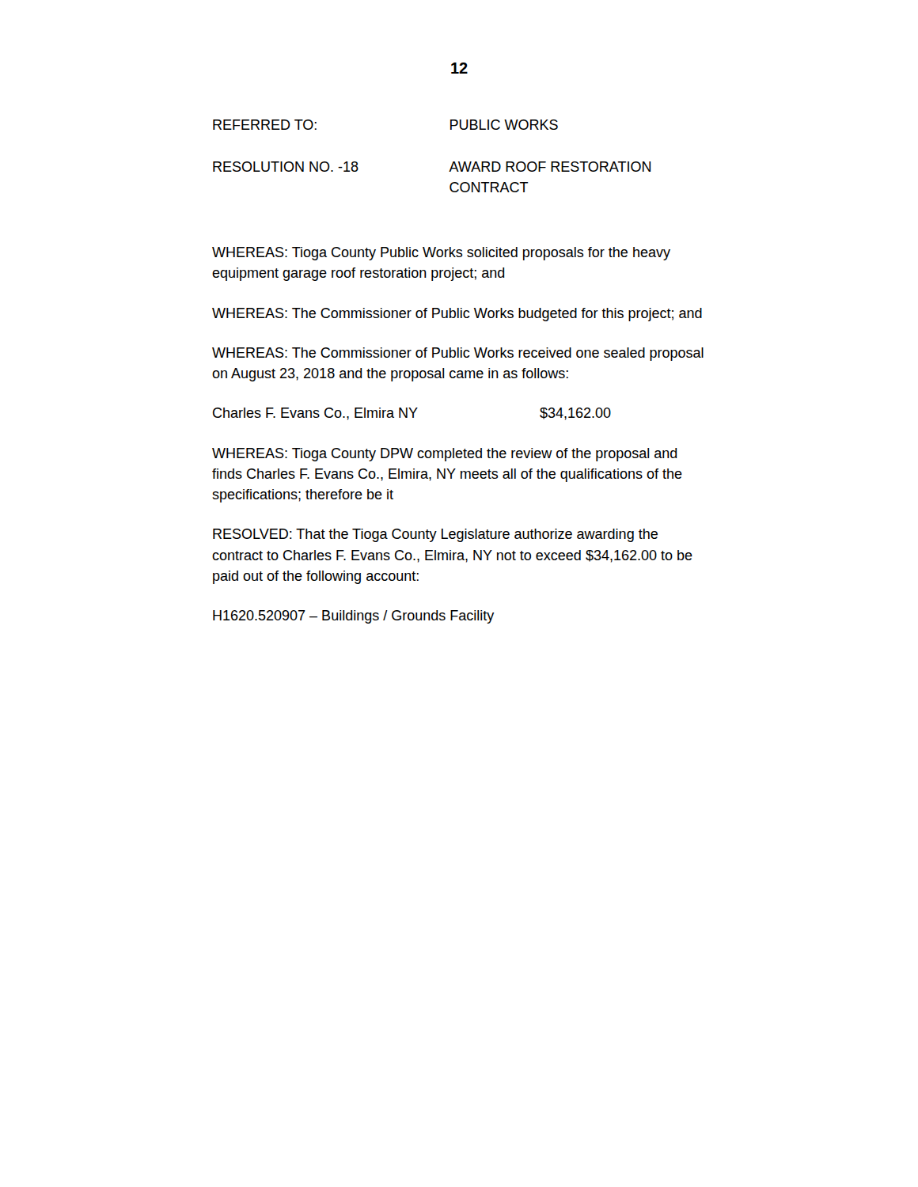12
| REFERRED TO: | PUBLIC WORKS |
| RESOLUTION NO. -18 | AWARD ROOF RESTORATION CONTRACT |
WHEREAS: Tioga County Public Works solicited proposals for the heavy equipment garage roof restoration project; and
WHEREAS: The Commissioner of Public Works budgeted for this project; and
WHEREAS: The Commissioner of Public Works received one sealed proposal on August 23, 2018 and the proposal came in as follows:
| Charles F. Evans Co., Elmira NY | $34,162.00 |
WHEREAS: Tioga County DPW completed the review of the proposal and finds Charles F. Evans Co., Elmira, NY meets all of the qualifications of the specifications; therefore be it
RESOLVED: That the Tioga County Legislature authorize awarding the contract to Charles F. Evans Co., Elmira, NY not to exceed $34,162.00 to be paid out of the following account:
H1620.520907 – Buildings / Grounds Facility